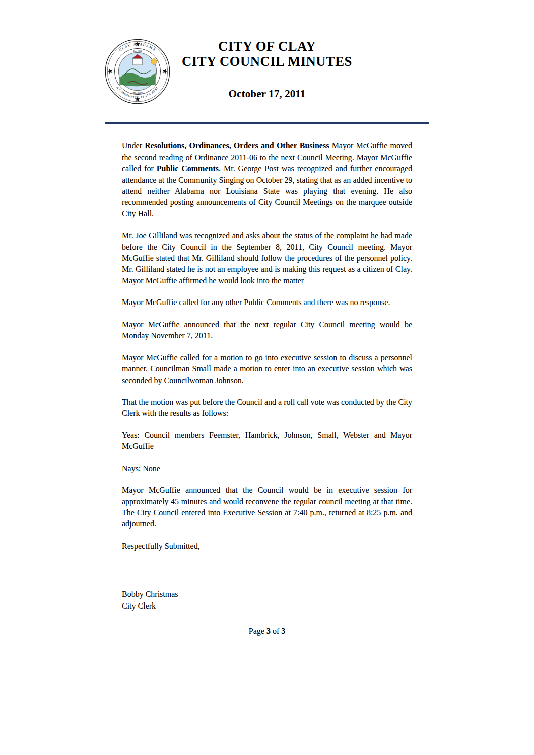CLAY, ALABAMA A COMMUNITY AT ITS BEST Inc. 2000 Est. 1818
CITY OF CLAY
CITY COUNCIL MINUTES
October 17, 2011
Under Resolutions, Ordinances, Orders and Other Business Mayor McGuffie moved the second reading of Ordinance 2011-06 to the next Council Meeting. Mayor McGuffie called for Public Comments. Mr. George Post was recognized and further encouraged attendance at the Community Singing on October 29, stating that as an added incentive to attend neither Alabama nor Louisiana State was playing that evening. He also recommended posting announcements of City Council Meetings on the marquee outside City Hall.
Mr. Joe Gilliland was recognized and asks about the status of the complaint he had made before the City Council in the September 8, 2011, City Council meeting. Mayor McGuffie stated that Mr. Gilliland should follow the procedures of the personnel policy. Mr. Gilliland stated he is not an employee and is making this request as a citizen of Clay. Mayor McGuffie affirmed he would look into the matter
Mayor McGuffie called for any other Public Comments and there was no response.
Mayor McGuffie announced that the next regular City Council meeting would be Monday November 7, 2011.
Mayor McGuffie called for a motion to go into executive session to discuss a personnel manner. Councilman Small made a motion to enter into an executive session which was seconded by Councilwoman Johnson.
That the motion was put before the Council and a roll call vote was conducted by the City Clerk with the results as follows:
Yeas: Council members Feemster, Hambrick, Johnson, Small, Webster and Mayor McGuffie
Nays: None
Mayor McGuffie announced that the Council would be in executive session for approximately 45 minutes and would reconvene the regular council meeting at that time. The City Council entered into Executive Session at 7:40 p.m., returned at 8:25 p.m. and adjourned.
Respectfully Submitted,
Bobby Christmas
City Clerk
Page 3 of 3